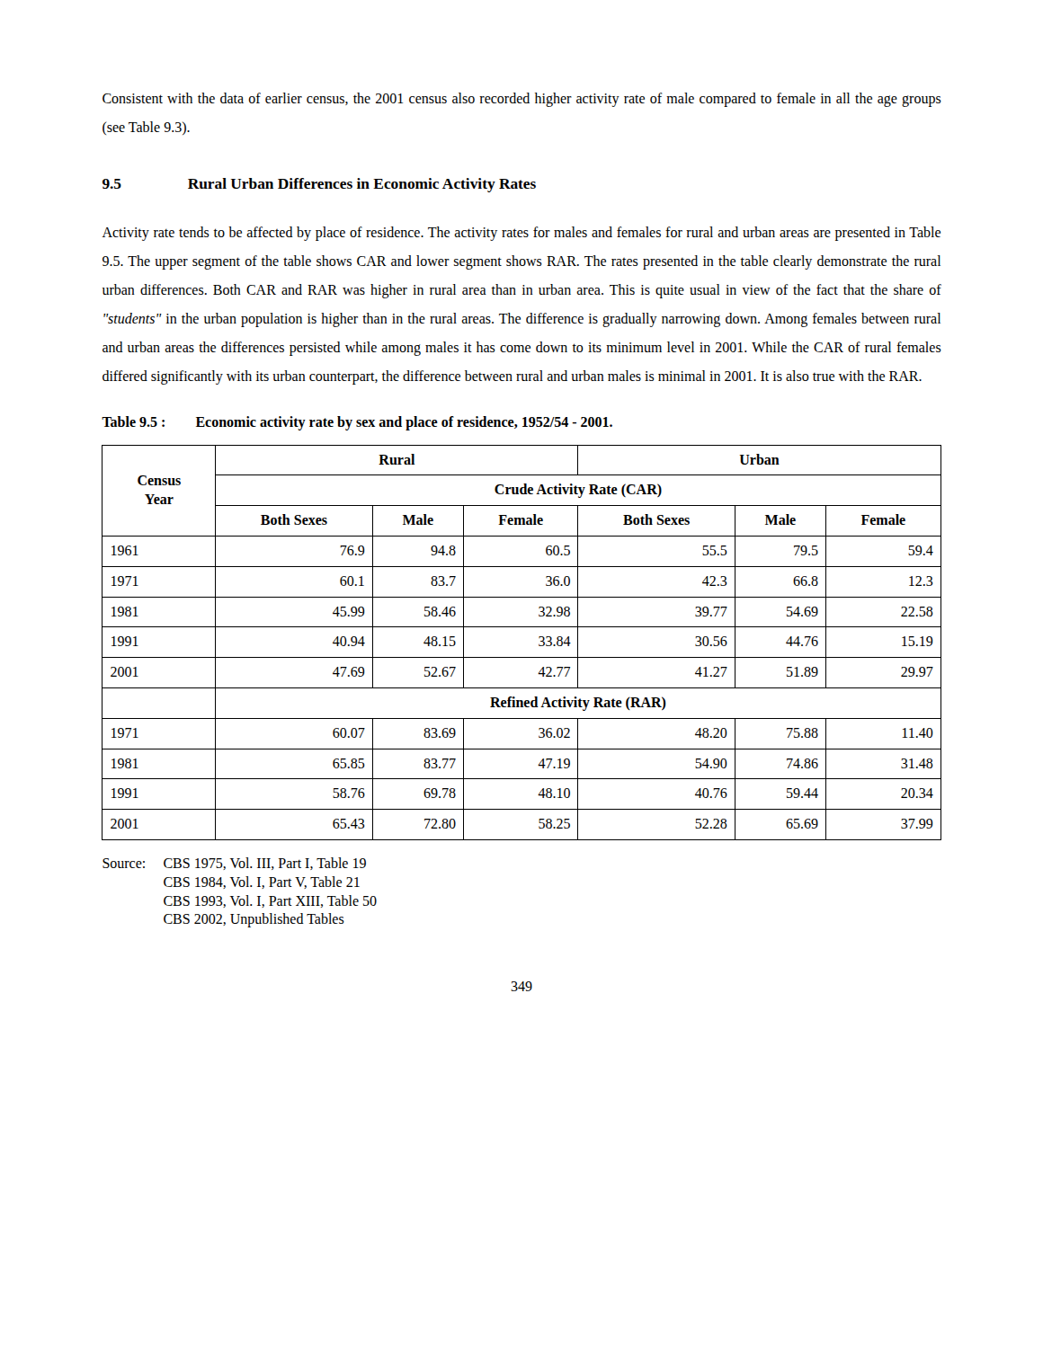Consistent with the data of earlier census, the 2001 census also recorded higher activity rate of male compared to female in all the age groups (see Table 9.3).
9.5 Rural Urban Differences in Economic Activity Rates
Activity rate tends to be affected by place of residence. The activity rates for males and females for rural and urban areas are presented in Table 9.5. The upper segment of the table shows CAR and lower segment shows RAR. The rates presented in the table clearly demonstrate the rural urban differences. Both CAR and RAR was higher in rural area than in urban area. This is quite usual in view of the fact that the share of "students" in the urban population is higher than in the rural areas. The difference is gradually narrowing down. Among females between rural and urban areas the differences persisted while among males it has come down to its minimum level in 2001. While the CAR of rural females differed significantly with its urban counterpart, the difference between rural and urban males is minimal in 2001. It is also true with the RAR.
Table 9.5 : Economic activity rate by sex and place of residence, 1952/54 - 2001.
| Census Year | Rural | Urban |
| --- | --- | --- |
| Crude Activity Rate (CAR) |
| Both Sexes | Male | Female | Both Sexes | Male | Female |
| 1961 | 76.9 | 94.8 | 60.5 | 55.5 | 79.5 | 59.4 |
| 1971 | 60.1 | 83.7 | 36.0 | 42.3 | 66.8 | 12.3 |
| 1981 | 45.99 | 58.46 | 32.98 | 39.77 | 54.69 | 22.58 |
| 1991 | 40.94 | 48.15 | 33.84 | 30.56 | 44.76 | 15.19 |
| 2001 | 47.69 | 52.67 | 42.77 | 41.27 | 51.89 | 29.97 |
| | Refined Activity Rate (RAR) |
| 1971 | 60.07 | 83.69 | 36.02 | 48.20 | 75.88 | 11.40 |
| 1981 | 65.85 | 83.77 | 47.19 | 54.90 | 74.86 | 31.48 |
| 1991 | 58.76 | 69.78 | 48.10 | 40.76 | 59.44 | 20.34 |
| 2001 | 65.43 | 72.80 | 58.25 | 52.28 | 65.69 | 37.99 |
| Source: | CBS 1975, Vol. III, Part I, Table 19 |
| | CBS 1984, Vol. I, Part V, Table 21 |
| | CBS 1993, Vol. I, Part XIII, Table 50 |
| | CBS 2002, Unpublished Tables |
349